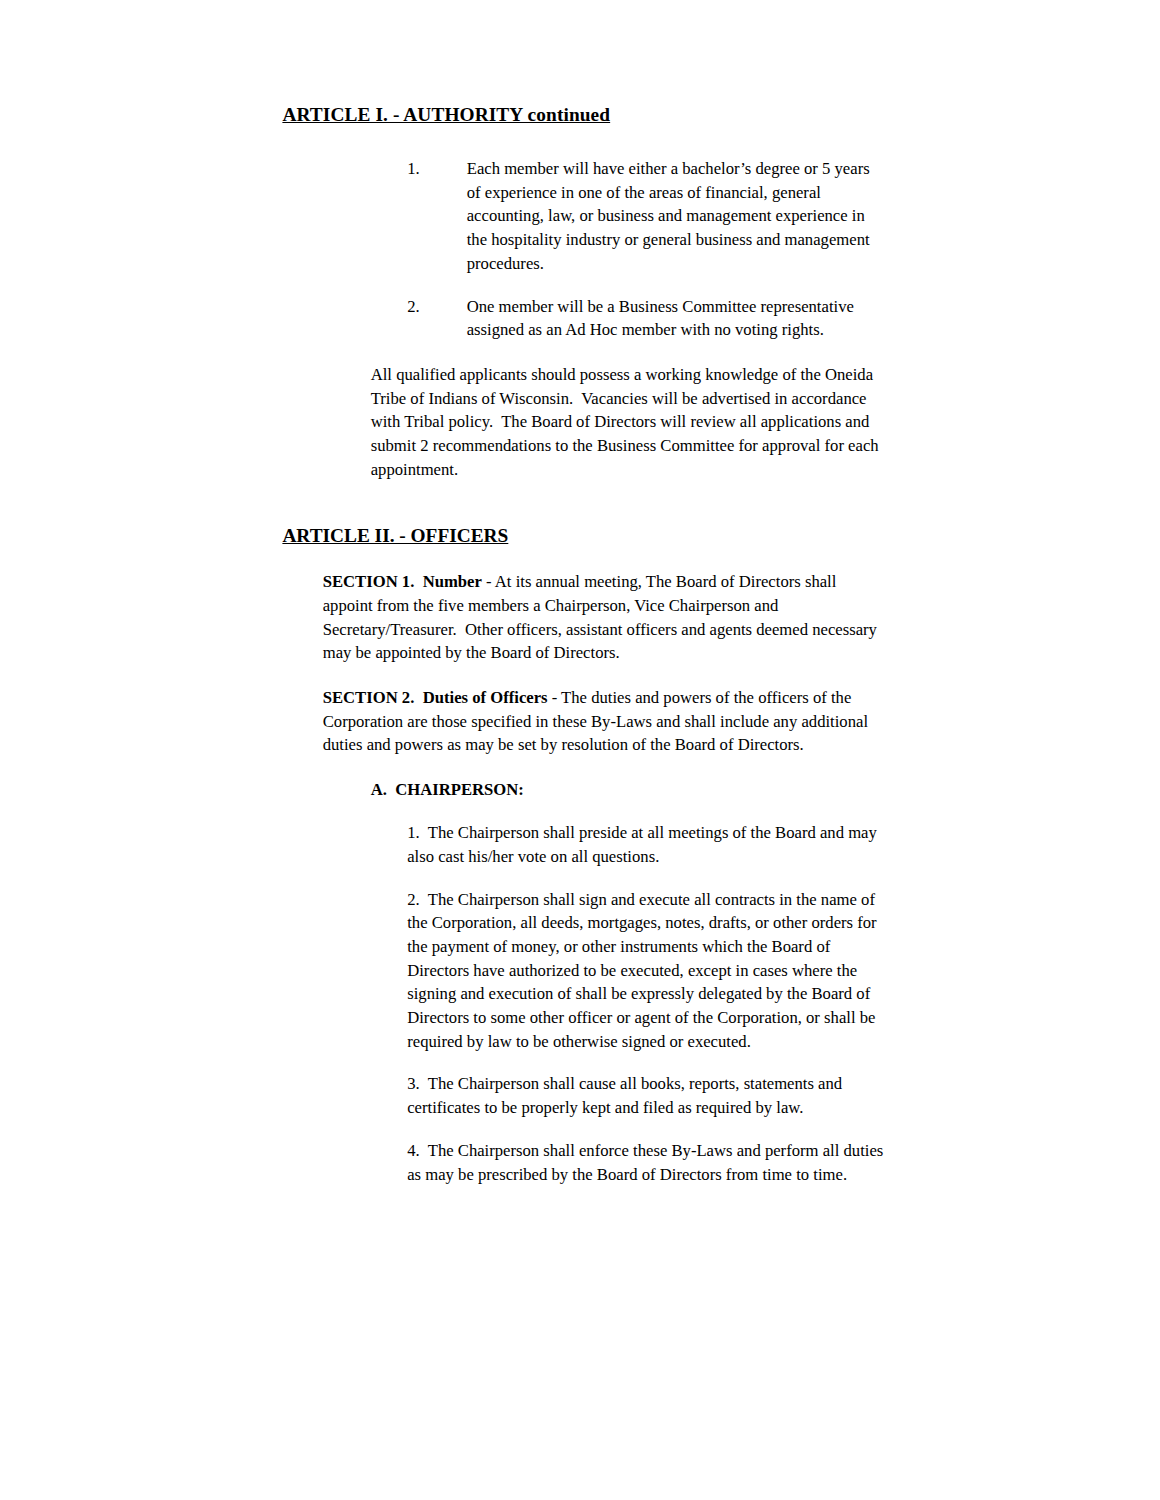ARTICLE I. - AUTHORITY continued
1.
Each member will have either a bachelor’s degree or 5 years of experience in one of the areas of financial, general accounting, law, or business and management experience in the hospitality industry or general business and management procedures.
2.
One member will be a Business Committee representative assigned as an Ad Hoc member with no voting rights.
All qualified applicants should possess a working knowledge of the Oneida Tribe of Indians of Wisconsin. Vacancies will be advertised in accordance with Tribal policy. The Board of Directors will review all applications and submit 2 recommendations to the Business Committee for approval for each appointment.
ARTICLE II. - OFFICERS
SECTION 1. Number - At its annual meeting, The Board of Directors shall appoint from the five members a Chairperson, Vice Chairperson and Secretary/Treasurer. Other officers, assistant officers and agents deemed necessary may be appointed by the Board of Directors.
SECTION 2. Duties of Officers - The duties and powers of the officers of the Corporation are those specified in these By-Laws and shall include any additional duties and powers as may be set by resolution of the Board of Directors.
A. CHAIRPERSON:
1. The Chairperson shall preside at all meetings of the Board and may also cast his/her vote on all questions.
2. The Chairperson shall sign and execute all contracts in the name of the Corporation, all deeds, mortgages, notes, drafts, or other orders for the payment of money, or other instruments which the Board of Directors have authorized to be executed, except in cases where the signing and execution of shall be expressly delegated by the Board of Directors to some other officer or agent of the Corporation, or shall be required by law to be otherwise signed or executed.
3. The Chairperson shall cause all books, reports, statements and certificates to be properly kept and filed as required by law.
4. The Chairperson shall enforce these By-Laws and perform all duties as may be prescribed by the Board of Directors from time to time.